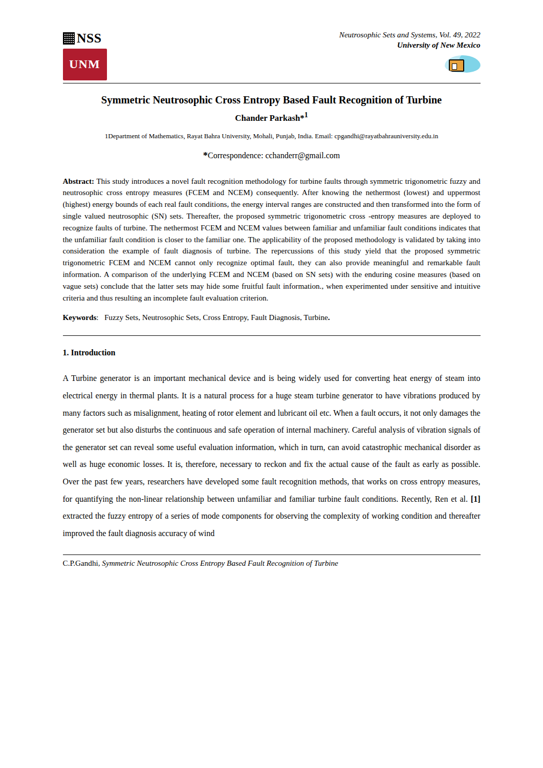NSS
UNM
Neutrosophic Sets and Systems, Vol. 49, 2022
University of New Mexico
Symmetric Neutrosophic Cross Entropy Based Fault Recognition of Turbine
Chander Parkash*1
1Department of Mathematics, Rayat Bahra University, Mohali, Punjab, India. Email: cpgandhi@rayatbahrauniversity.edu.in
*Correspondence: cchanderr@gmail.com
Abstract: This study introduces a novel fault recognition methodology for turbine faults through symmetric trigonometric fuzzy and neutrosophic cross entropy measures (FCEM and NCEM) consequently. After knowing the nethermost (lowest) and uppermost (highest) energy bounds of each real fault conditions, the energy interval ranges are constructed and then transformed into the form of single valued neutrosophic (SN) sets. Thereafter, the proposed symmetric trigonometric cross -entropy measures are deployed to recognize faults of turbine. The nethermost FCEM and NCEM values between familiar and unfamiliar fault conditions indicates that the unfamiliar fault condition is closer to the familiar one. The applicability of the proposed methodology is validated by taking into consideration the example of fault diagnosis of turbine. The repercussions of this study yield that the proposed symmetric trigonometric FCEM and NCEM cannot only recognize optimal fault, they can also provide meaningful and remarkable fault information. A comparison of the underlying FCEM and NCEM (based on SN sets) with the enduring cosine measures (based on vague sets) conclude that the latter sets may hide some fruitful fault information., when experimented under sensitive and intuitive criteria and thus resulting an incomplete fault evaluation criterion.
Keywords: Fuzzy Sets, Neutrosophic Sets, Cross Entropy, Fault Diagnosis, Turbine.
1. Introduction
A Turbine generator is an important mechanical device and is being widely used for converting heat energy of steam into electrical energy in thermal plants. It is a natural process for a huge steam turbine generator to have vibrations produced by many factors such as misalignment, heating of rotor element and lubricant oil etc. When a fault occurs, it not only damages the generator set but also disturbs the continuous and safe operation of internal machinery. Careful analysis of vibration signals of the generator set can reveal some useful evaluation information, which in turn, can avoid catastrophic mechanical disorder as well as huge economic losses. It is, therefore, necessary to reckon and fix the actual cause of the fault as early as possible. Over the past few years, researchers have developed some fault recognition methods, that works on cross entropy measures, for quantifying the non-linear relationship between unfamiliar and familiar turbine fault conditions. Recently, Ren et al. [1] extracted the fuzzy entropy of a series of mode components for observing the complexity of working condition and thereafter improved the fault diagnosis accuracy of wind
C.P.Gandhi, Symmetric Neutrosophic Cross Entropy Based Fault Recognition of Turbine